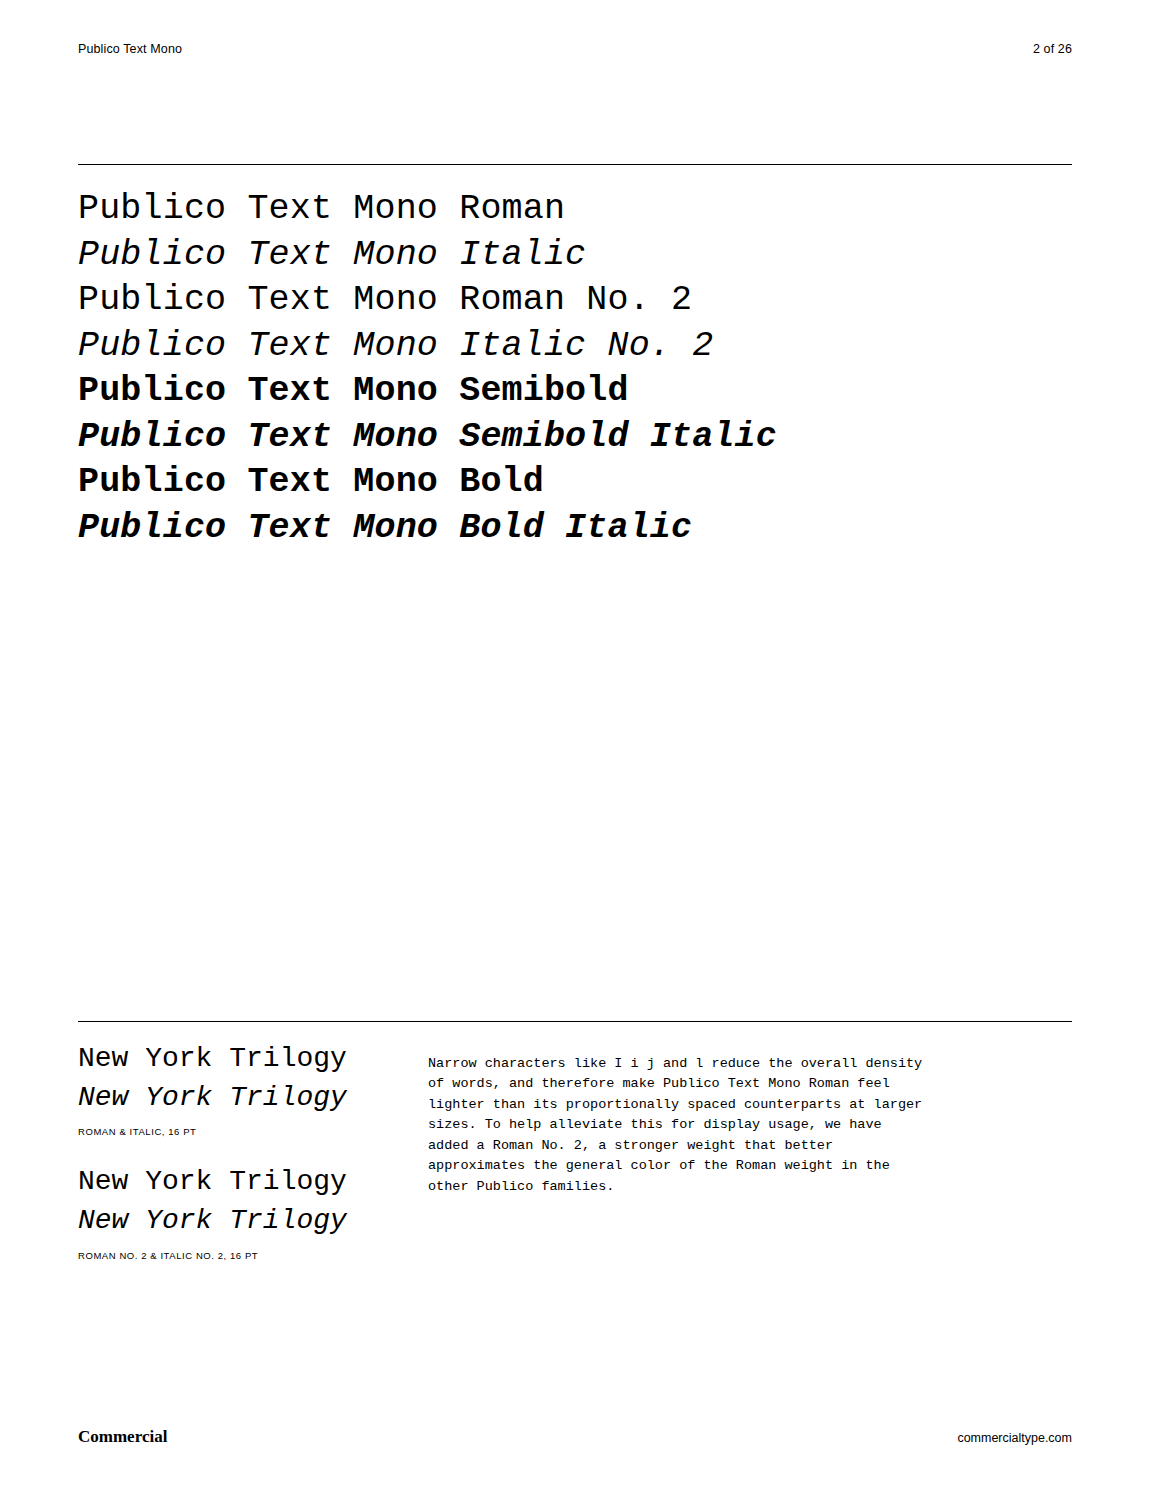Publico Text Mono
2 of 26
Publico Text Mono Roman
Publico Text Mono Italic
Publico Text Mono Roman No. 2
Publico Text Mono Italic No. 2
Publico Text Mono Semibold
Publico Text Mono Semibold Italic
Publico Text Mono Bold
Publico Text Mono Bold Italic
New York Trilogy
New York Trilogy
ROMAN & ITALIC, 16 PT
New York Trilogy
New York Trilogy
ROMAN NO. 2 & ITALIC NO. 2, 16 PT
Narrow characters like I i j and l reduce the overall density of words, and therefore make Publico Text Mono Roman feel lighter than its proportionally spaced counterparts at larger sizes. To help alleviate this for display usage, we have added a Roman No. 2, a stronger weight that better approximates the general color of the Roman weight in the other Publico families.
Commercial
commercialtype.com